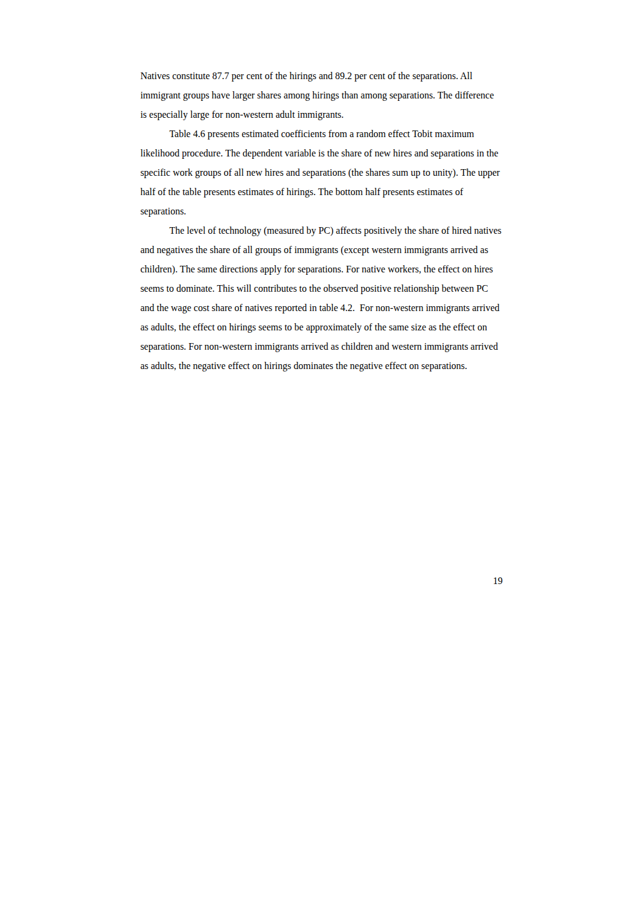Natives constitute 87.7 per cent of the hirings and 89.2 per cent of the separations. All immigrant groups have larger shares among hirings than among separations. The difference is especially large for non-western adult immigrants.
Table 4.6 presents estimated coefficients from a random effect Tobit maximum likelihood procedure. The dependent variable is the share of new hires and separations in the specific work groups of all new hires and separations (the shares sum up to unity). The upper half of the table presents estimates of hirings. The bottom half presents estimates of separations.
The level of technology (measured by PC) affects positively the share of hired natives and negatives the share of all groups of immigrants (except western immigrants arrived as children). The same directions apply for separations. For native workers, the effect on hires seems to dominate. This will contributes to the observed positive relationship between PC and the wage cost share of natives reported in table 4.2. For non-western immigrants arrived as adults, the effect on hirings seems to be approximately of the same size as the effect on separations. For non-western immigrants arrived as children and western immigrants arrived as adults, the negative effect on hirings dominates the negative effect on separations.
19